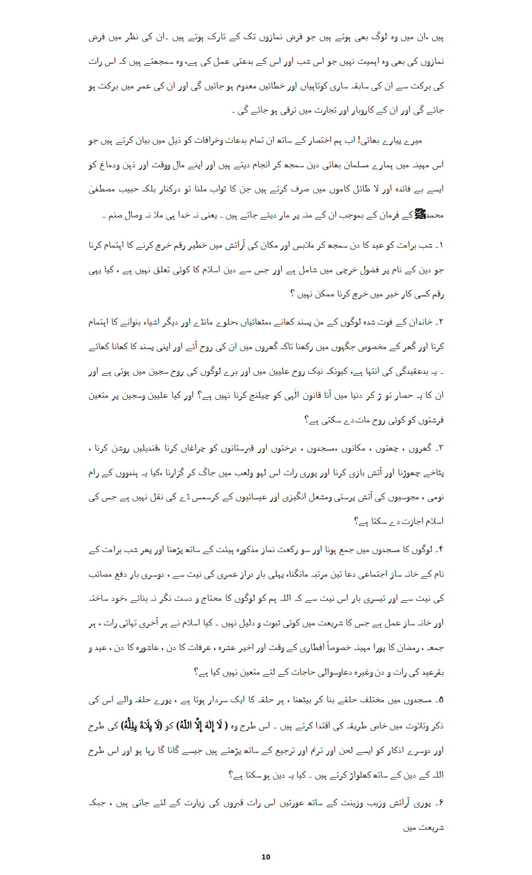ہیں ،ان میں وہ لوگ بھی ہوتے ہیں جو فرض نمازوں تک کے تارک ہوتے ہیں ۔ان کی نظر میں فرض نمازوں کی بھی وہ اہمیت نہیں جو اس شب اور اس کے بدعتی عمل کی ہے، وہ سمجھتے ہیں کہ اس رات کی برکت سے ان کی سابقہ ساری کوتاہیاں اور خطائیں معدوم ہو جائیں گی اور ان کی عمر میں برکت ہو جائے گی اور ان کے کاروبار اور تجارت میں ترقی ہو جائے گی ۔
میرے پیارے بھائی! اب ہم اختصار کے ساتھ ان تمام بدعات وخرافات کو ذیل میں بیان کرتے ہیں جو اس مہینہ میں ہمارے مسلمان بھائی دین سمجھ کر انجام دیتے ہیں اور اپنے مال ووقت اور ذہن ودماغ کو ایسے بے فائدہ اور لا طائل کاموں میں صرف کرتے ہیں جن کا ثواب ملنا تو درکنار بلکہ حبیب مصطفیٰ محمدﷺ کے فرمان کے بموجب ان کے منہ پر مار دیئے جاتے ہیں ۔ یعنی نہ خدا ہی ملا نہ وصال صنم ۔
۱۔ شب براءت کو عید کا دن سمجھ کر ملابس اور مکان کی آرائش میں خطیر رقم خرچ کرنے کا اہتمام کرنا جو دین کے نام پر فضول خرچی میں شامل ہے اور جس سے دین اسلام کا کوئی تعلق نہیں ہے ، کیا یہی رقم کسی کار خیر میں خرچ کرنا ممکن نہیں ؟
۲۔ خاندان کے فوت شدہ لوگوں کے من پسند کھانے ،مٹھائیاں ،حلوے مانڈے اور دیگر اشیاء بنوانے کا اہتمام کرنا اور گھر کے مخصوص جگہوں میں رکھنا تاکہ گھروں میں ان کی روح آئے اور اپنی پسند کا کھانا کھائے ۔ یہ بدعقیدگی کی انتہا ہے، کیونکہ نیک روح علیین میں اور برے لوگوں کی روح سجین میں ہوتی ہے اور ان کا یہ حصار تو ڑ کر دنیا میں آنا قانون الٰہی کو چیلنج کرنا نہیں ہے؟ اور کیا علیین وسجین پر متعین فرشتوں کو کوئی روح مات دے سکتی ہے؟
۳۔ گھروں ، چھتوں ، مکانوں ،مسجدوں ، درختوں اور قبرستانوں کو چراغاں کرنا ،قندیلیں روشن کرنا ، پٹاخے چھوڑنا اور آتش بازی کرنا اور پوری رات اس لہو ولعب میں جاگ کر گزارنا ،کیا یہ ہندووں کے رام نومی ، مجوسیوں کی آتش پرستی ومشعل انگیزی اور عیسائیوں کے کرسمس ڈے کی نقل نہیں ہے جس کی اسلام اجازت دے سکتا ہے؟
۴۔ لوگوں کا مسجدوں میں جمع ہونا اور سو رکعت نماز مذکورہ ہیئت کے ساتھ پڑھنا اور پھر شب براءت کے نام کے خانہ ساز اجتماعی دعا تین مرتبہ مانگنا، پہلی بار دراز عمری کی نیت سے ، دوسری بار دفع مصائب کی نیت سے اور تیسری بار اس نیت سے کہ اللہ ہم کو لوگوں کا محتاج و دست نگر نہ بنائے ،خود ساختہ اور خانہ ساز عمل ہے جس کا شریعت میں کوئی ثبوت و دلیل نہیں ۔ کیا اسلام نے ہر آخری تہائی رات ، ہر جمعہ ، رمضان کا پورا مہینہ خصوصاً افطاری کے وقت اور اخیر عشرہ ، عرفات کا دن ، عاشورہ کا دن ، عید و بقرعید کی رات و دن وغیرہ دعاوسوالی حاجات کے لئے متعین نہیں کیا ہے؟
۵۔ مسجدوں میں مختلف حلقے بنا کر بیٹھنا ، ہر حلقہ کا ایک سردار ہوتا ہے ، پورے حلقہ والے اس کی ذکر وتلاوت میں خاص طریقہ کی اقتدا کرتے ہیں ۔ اس طرح وہ ( لَا إِلٰهَ إِلَّا اللّٰهُ) کو (لَا يِلَاةَ يِلِلُّهُ) کی طرح اور دوسرے اذکار کو ایسے لحن اور ترنم اور ترجیع کے ساتھ پڑھتے ہیں جیسے گانا گا رہا ہو اور اس طرح اللہ کے دین کے ساتھ کھلواڑ کرتے ہیں ۔ کیا یہ دین ہو سکتا ہے؟
۶۔ پوری آرائش وزیب وزینت کے ساتھ عورتیں اس رات قبروں کی زیارت کے لئے جاتی ہیں ، جبکہ شریعت میں
10